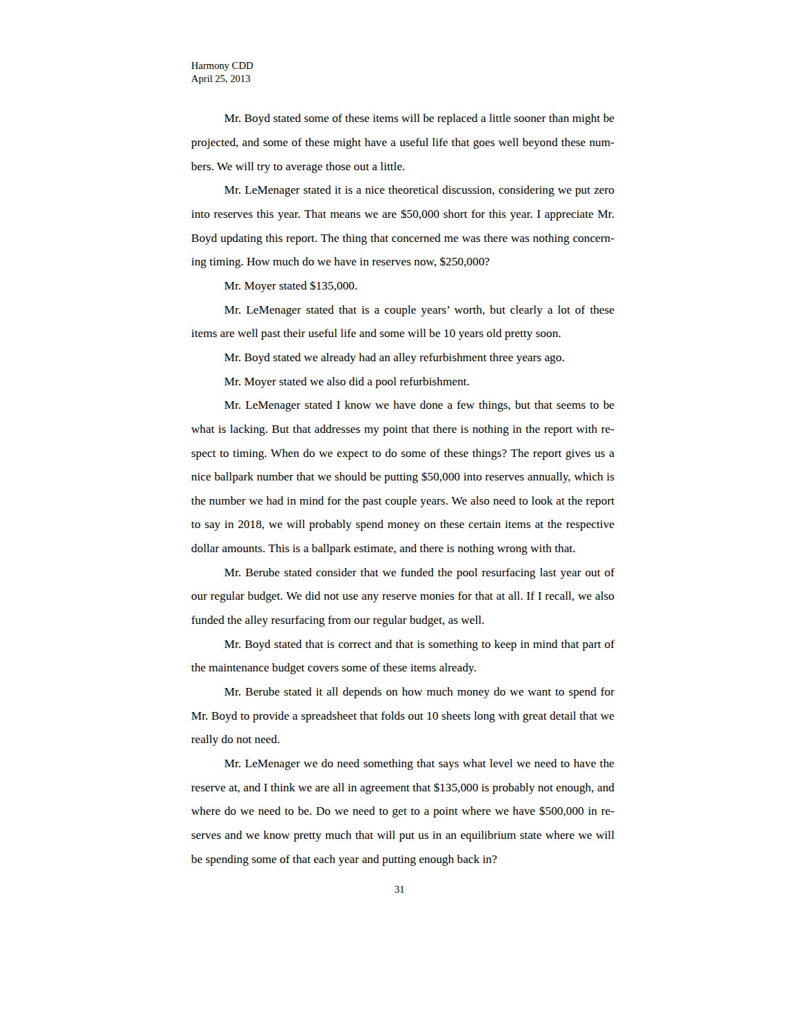Harmony CDD
April 25, 2013
Mr. Boyd stated some of these items will be replaced a little sooner than might be projected, and some of these might have a useful life that goes well beyond these numbers. We will try to average those out a little.
Mr. LeMenager stated it is a nice theoretical discussion, considering we put zero into reserves this year. That means we are $50,000 short for this year. I appreciate Mr. Boyd updating this report. The thing that concerned me was there was nothing concerning timing. How much do we have in reserves now, $250,000?
Mr. Moyer stated $135,000.
Mr. LeMenager stated that is a couple years’ worth, but clearly a lot of these items are well past their useful life and some will be 10 years old pretty soon.
Mr. Boyd stated we already had an alley refurbishment three years ago.
Mr. Moyer stated we also did a pool refurbishment.
Mr. LeMenager stated I know we have done a few things, but that seems to be what is lacking. But that addresses my point that there is nothing in the report with respect to timing. When do we expect to do some of these things? The report gives us a nice ballpark number that we should be putting $50,000 into reserves annually, which is the number we had in mind for the past couple years. We also need to look at the report to say in 2018, we will probably spend money on these certain items at the respective dollar amounts. This is a ballpark estimate, and there is nothing wrong with that.
Mr. Berube stated consider that we funded the pool resurfacing last year out of our regular budget. We did not use any reserve monies for that at all. If I recall, we also funded the alley resurfacing from our regular budget, as well.
Mr. Boyd stated that is correct and that is something to keep in mind that part of the maintenance budget covers some of these items already.
Mr. Berube stated it all depends on how much money do we want to spend for Mr. Boyd to provide a spreadsheet that folds out 10 sheets long with great detail that we really do not need.
Mr. LeMenager we do need something that says what level we need to have the reserve at, and I think we are all in agreement that $135,000 is probably not enough, and where do we need to be. Do we need to get to a point where we have $500,000 in reserves and we know pretty much that will put us in an equilibrium state where we will be spending some of that each year and putting enough back in?
31